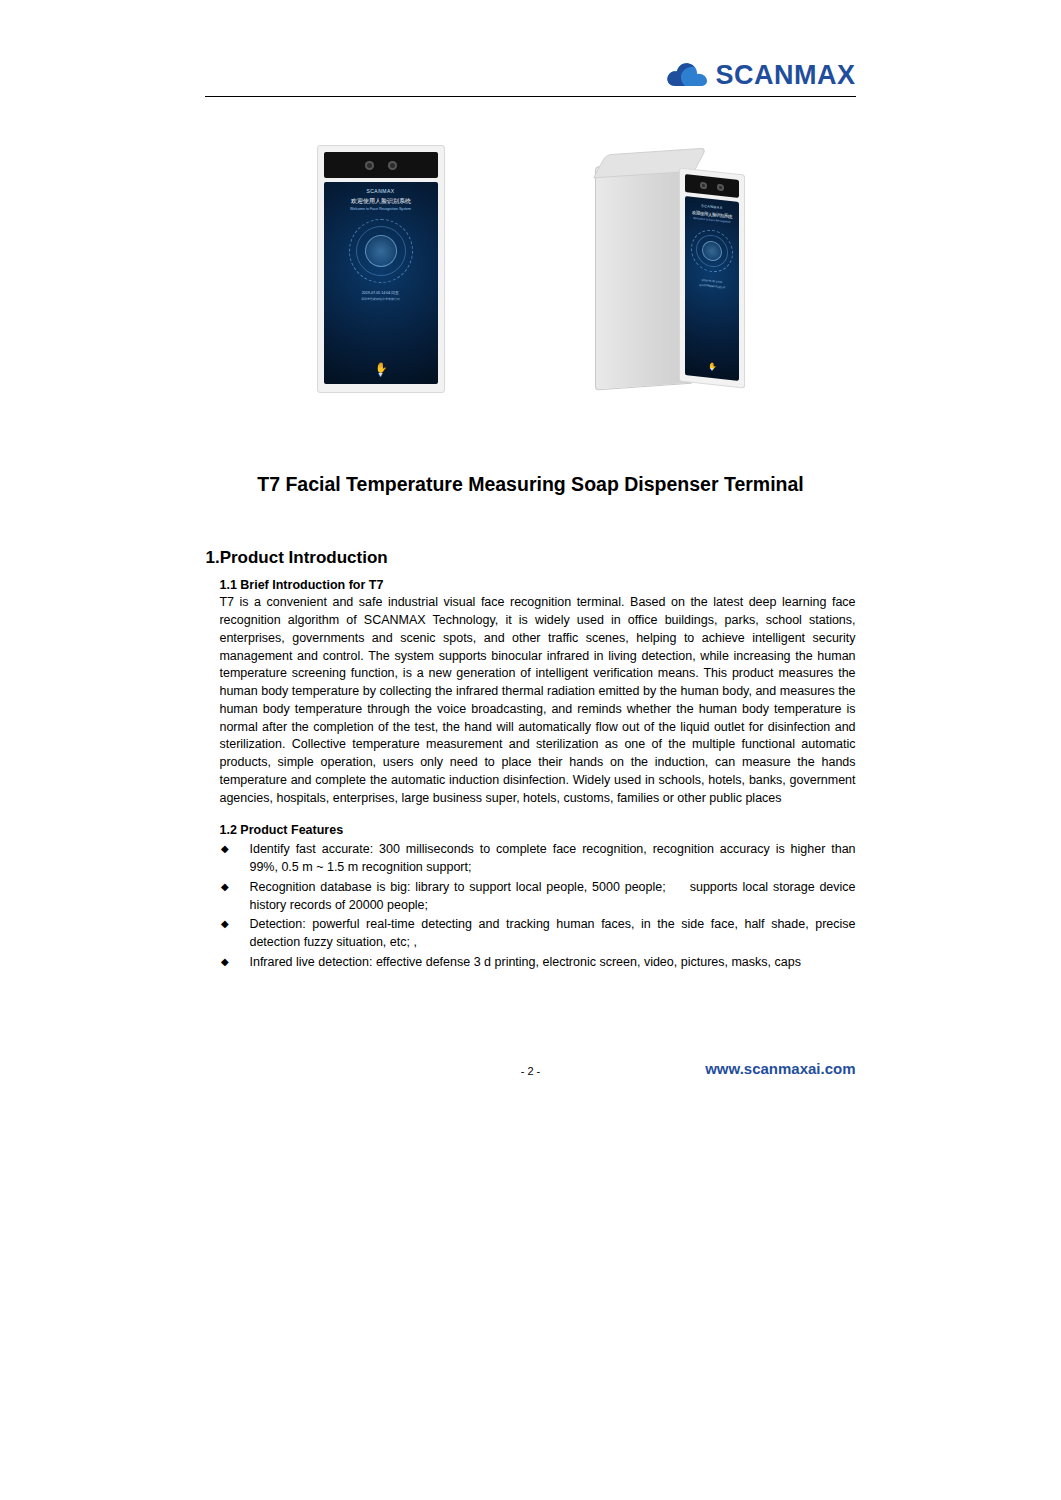SCAN MAX
SCANMAX
欢迎使用人脸识别系统
Welcome to Face Recognition System
2019-07-05 14:04 周五
深圳市智能网络技术有限公司
✋▼
SCANMAX
欢迎使用人脸识别系统
Welcome to Face Recognition
2019-07-05 14:04
深圳市智能网络技术有限公司
✋▼
T7 Facial Temperature Measuring Soap Dispenser Terminal
1.Product Introduction
1.1 Brief Introduction for T7
T7 is a convenient and safe industrial visual face recognition terminal. Based on the latest deep learning face recognition algorithm of SCANMAX Technology, it is widely used in office buildings, parks, school stations, enterprises, governments and scenic spots, and other traffic scenes, helping to achieve intelligent security management and control. The system supports binocular infrared in living detection, while increasing the human temperature screening function, is a new generation of intelligent verification means. This product measures the human body temperature by collecting the infrared thermal radiation emitted by the human body, and measures the human body temperature through the voice broadcasting, and reminds whether the human body temperature is normal after the completion of the test, the hand will automatically flow out of the liquid outlet for disinfection and sterilization. Collective temperature measurement and sterilization as one of the multiple functional automatic products, simple operation, users only need to place their hands on the induction, can measure the hands temperature and complete the automatic induction disinfection. Widely used in schools, hotels, banks, government agencies, hospitals, enterprises, large business super, hotels, customs, families or other public places
1.2 Product Features
Identify fast accurate: 300 milliseconds to complete face recognition, recognition accuracy is higher than 99%, 0.5 m ~ 1.5 m recognition support;
Recognition database is big: library to support local people, 5000 people; supports local storage device history records of 20000 people;
Detection: powerful real-time detecting and tracking human faces, in the side face, half shade, precise detection fuzzy situation, etc; ,
Infrared live detection: effective defense 3 d printing, electronic screen, video, pictures, masks, caps
- 2 - www.scanmaxai.com